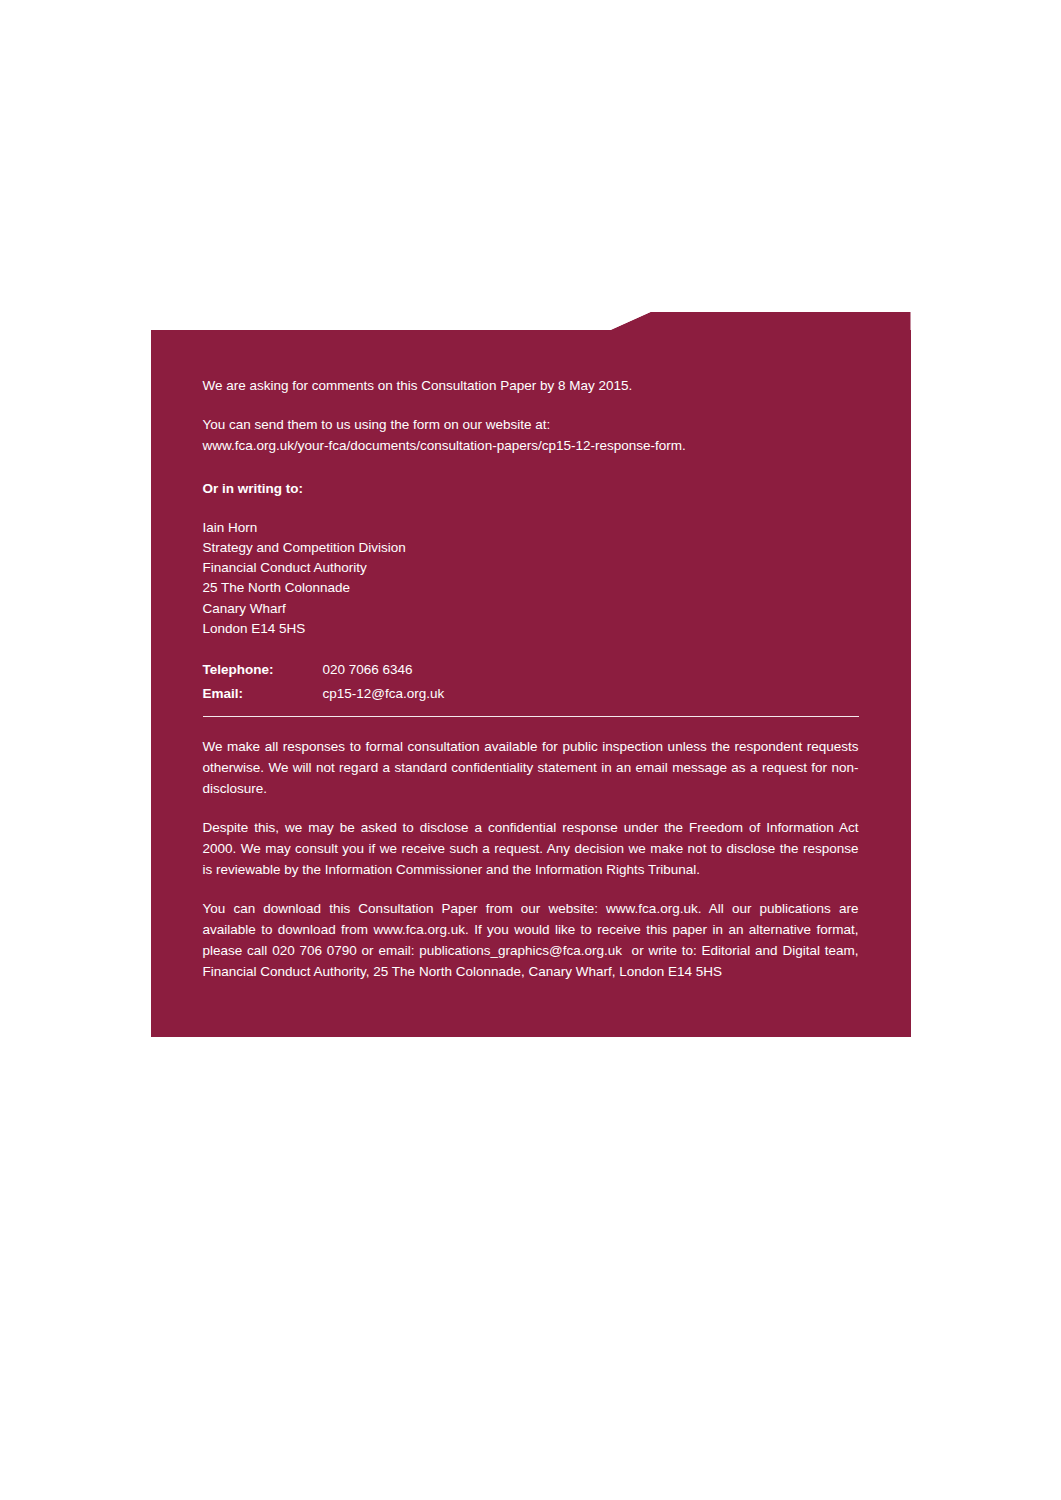We are asking for comments on this Consultation Paper by 8 May 2015.
You can send them to us using the form on our website at:
www.fca.org.uk/your-fca/documents/consultation-papers/cp15-12-response-form.
Or in writing to:
Iain Horn
Strategy and Competition Division
Financial Conduct Authority
25 The North Colonnade
Canary Wharf
London E14 5HS
| Telephone: | 020 7066 6346 |
| Email: | cp15-12@fca.org.uk |
We make all responses to formal consultation available for public inspection unless the respondent requests otherwise. We will not regard a standard confidentiality statement in an email message as a request for non-disclosure.
Despite this, we may be asked to disclose a confidential response under the Freedom of Information Act 2000. We may consult you if we receive such a request. Any decision we make not to disclose the response is reviewable by the Information Commissioner and the Information Rights Tribunal.
You can download this Consultation Paper from our website: www.fca.org.uk. All our publications are available to download from www.fca.org.uk. If you would like to receive this paper in an alternative format, please call 020 706 0790 or email: publications_graphics@fca.org.uk or write to: Editorial and Digital team, Financial Conduct Authority, 25 The North Colonnade, Canary Wharf, London E14 5HS